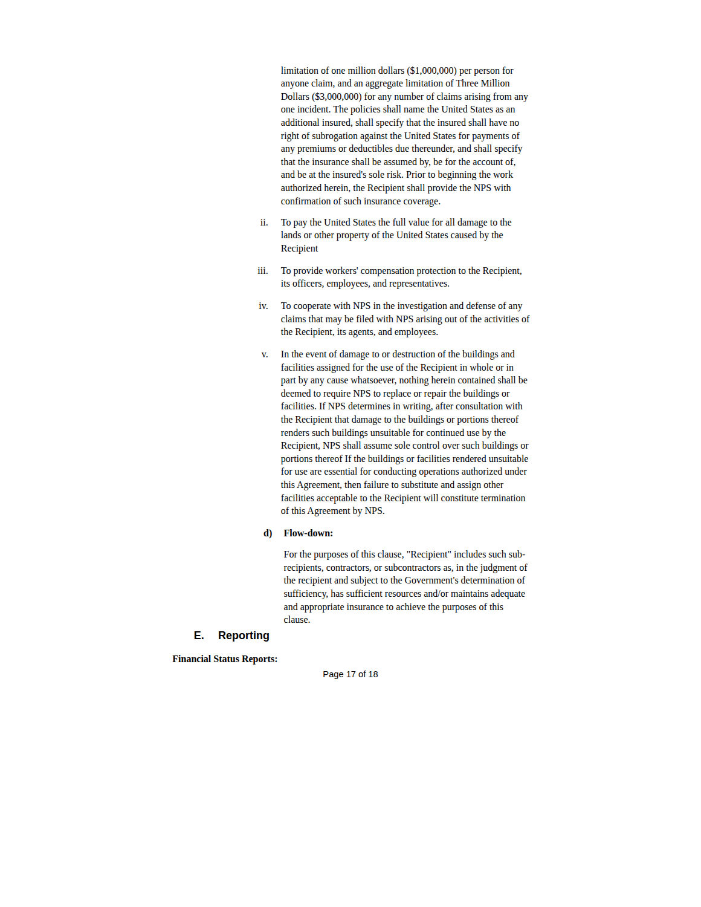limitation of one million dollars ($1,000,000) per person for anyone claim, and an aggregate limitation of Three Million Dollars ($3,000,000) for any number of claims arising from any one incident. The policies shall name the United States as an additional insured, shall specify that the insured shall have no right of subrogation against the United States for payments of any premiums or deductibles due thereunder, and shall specify that the insurance shall be assumed by, be for the account of, and be at the insured's sole risk. Prior to beginning the work authorized herein, the Recipient shall provide the NPS with confirmation of such insurance coverage.
ii.
To pay the United States the full value for all damage to the lands or other property of the United States caused by the Recipient
iii.
To provide workers' compensation protection to the Recipient, its officers, employees, and representatives.
iv.
To cooperate with NPS in the investigation and defense of any claims that may be filed with NPS arising out of the activities of the Recipient, its agents, and employees.
v.
In the event of damage to or destruction of the buildings and facilities assigned for the use of the Recipient in whole or in part by any cause whatsoever, nothing herein contained shall be deemed to require NPS to replace or repair the buildings or facilities. If NPS determines in writing, after consultation with the Recipient that damage to the buildings or portions thereof renders such buildings unsuitable for continued use by the Recipient, NPS shall assume sole control over such buildings or portions thereof If the buildings or facilities rendered unsuitable for use are essential for conducting operations authorized under this Agreement, then failure to substitute and assign other facilities acceptable to the Recipient will constitute termination of this Agreement by NPS.
d)
Flow-down:
For the purposes of this clause, "Recipient" includes such sub-recipients, contractors, or subcontractors as, in the judgment of the recipient and subject to the Government's determination of sufficiency, has sufficient resources and/or maintains adequate and appropriate insurance to achieve the purposes of this clause.
E.
Reporting
Financial Status Reports:
Page 17 of 18